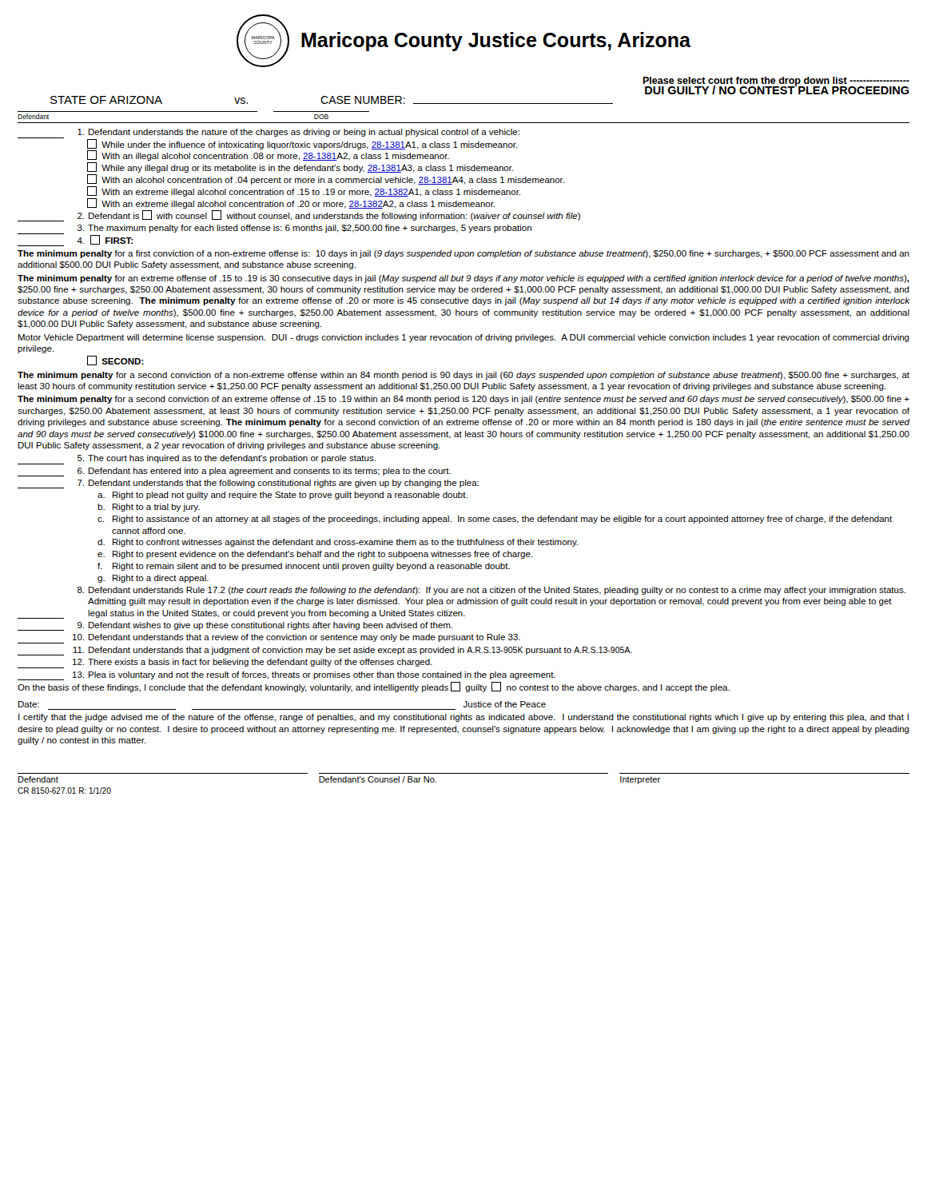MARICOPA
COUNTY
Maricopa County Justice Courts, Arizona
Please select court from the drop down list ------------------
STATE OF ARIZONA
vs.
CASE NUMBER:
DUI GUILTY / NO CONTEST PLEA PROCEEDING
Defendant
DOB
1. Defendant understands the nature of the charges as driving or being in actual physical control of a vehicle:
While under the influence of intoxicating liquor/toxic vapors/drugs, 28-1381 A1, a class 1 misdemeanor.
With an illegal alcohol concentration .08 or more, 28-1381 A2, a class 1 misdemeanor.
While any illegal drug or its metabolite is in the defendant's body, 28-1381 A3, a class 1 misdemeanor.
With an alcohol concentration of .04 percent or more in a commercial vehicle, 28-1381 A4, a class 1 misdemeanor.
With an extreme illegal alcohol concentration of .15 to .19 or more, 28-1382 A1, a class 1 misdemeanor.
With an extreme illegal alcohol concentration of .20 or more, 28-1382 A2, a class 1 misdemeanor.
2. Defendant is with counsel without counsel, and understands the following information: (waiver of counsel with file)
3. The maximum penalty for each listed offense is: 6 months jail, $2,500.00 fine + surcharges, 5 years probation
4. FIRST:
The minimum penalty for a first conviction of a non-extreme offense is: 10 days in jail (9 days suspended upon completion of substance abuse treatment), $250.00 fine + surcharges, + $500.00 PCF assessment and an additional $500.00 DUI Public Safety assessment, and substance abuse screening.
The minimum penalty for an extreme offense of .15 to .19 is 30 consecutive days in jail (May suspend all but 9 days if any motor vehicle is equipped with a certified ignition interlock device for a period of twelve months), $250.00 fine + surcharges, $250.00 Abatement assessment, 30 hours of community restitution service may be ordered + $1,000.00 PCF penalty assessment, an additional $1,000.00 DUI Public Safety assessment, and substance abuse screening. The minimum penalty for an extreme offense of .20 or more is 45 consecutive days in jail (May suspend all but 14 days if any motor vehicle is equipped with a certified ignition interlock device for a period of twelve months), $500.00 fine + surcharges, $250.00 Abatement assessment, 30 hours of community restitution service may be ordered + $1,000.00 PCF penalty assessment, an additional $1,000.00 DUI Public Safety assessment, and substance abuse screening.
Motor Vehicle Department will determine license suspension. DUI - drugs conviction includes 1 year revocation of driving privileges. A DUI commercial vehicle conviction includes 1 year revocation of commercial driving privilege.
SECOND:
The minimum penalty for a second conviction of a non-extreme offense within an 84 month period is 90 days in jail (60 days suspended upon completion of substance abuse treatment), $500.00 fine + surcharges, at least 30 hours of community restitution service + $1,250.00 PCF penalty assessment an additional $1,250.00 DUI Public Safety assessment, a 1 year revocation of driving privileges and substance abuse screening.
The minimum penalty for a second conviction of an extreme offense of .15 to .19 within an 84 month period is 120 days in jail (entire sentence must be served and 60 days must be served consecutively), $500.00 fine + surcharges, $250.00 Abatement assessment, at least 30 hours of community restitution service + $1,250.00 PCF penalty assessment, an additional $1,250.00 DUI Public Safety assessment, a 1 year revocation of driving privileges and substance abuse screening. The minimum penalty for a second conviction of an extreme offense of .20 or more within an 84 month period is 180 days in jail (the entire sentence must be served and 90 days must be served consecutively) $1000.00 fine + surcharges, $250.00 Abatement assessment, at least 30 hours of community restitution service + 1,250.00 PCF penalty assessment, an additional $1,250.00 DUI Public Safety assessment, a 2 year revocation of driving privileges and substance abuse screening.
5. The court has inquired as to the defendant's probation or parole status.
6. Defendant has entered into a plea agreement and consents to its terms; plea to the court.
7. Defendant understands that the following constitutional rights are given up by changing the plea:
a. Right to plead not guilty and require the State to prove guilt beyond a reasonable doubt.
b. Right to a trial by jury.
c. Right to assistance of an attorney at all stages of the proceedings, including appeal. In some cases, the defendant may be eligible for a court appointed attorney free of charge, if the defendant cannot afford one.
d. Right to confront witnesses against the defendant and cross-examine them as to the truthfulness of their testimony.
e. Right to present evidence on the defendant's behalf and the right to subpoena witnesses free of charge.
f. Right to remain silent and to be presumed innocent until proven guilty beyond a reasonable doubt.
g. Right to a direct appeal.
8. Defendant understands Rule 17.2 (the court reads the following to the defendant): If you are not a citizen of the United States, pleading guilty or no contest to a crime may affect your immigration status. Admitting guilt may result in deportation even if the charge is later dismissed. Your plea or admission of guilt could result in your deportation or removal, could prevent you from ever being able to get legal status in the United States, or could prevent you from becoming a United States citizen.
9. Defendant wishes to give up these constitutional rights after having been advised of them.
10. Defendant understands that a review of the conviction or sentence may only be made pursuant to Rule 33.
11. Defendant understands that a judgment of conviction may be set aside except as provided in A.R.S.13-905K pursuant to A.R.S.13-905A.
12. There exists a basis in fact for believing the defendant guilty of the offenses charged.
13. Plea is voluntary and not the result of forces, threats or promises other than those contained in the plea agreement.
On the basis of these findings, I conclude that the defendant knowingly, voluntarily, and intelligently pleads guilty no contest to the above charges, and I accept the plea.
Date: Justice of the Peace
I certify that the judge advised me of the nature of the offense, range of penalties, and my constitutional rights as indicated above. I understand the constitutional rights which I give up by entering this plea, and that I desire to plead guilty or no contest. I desire to proceed without an attorney representing me. If represented, counsel's signature appears below. I acknowledge that I am giving up the right to a direct appeal by pleading guilty / no contest in this matter.
Defendant
Defendant's Counsel / Bar No.
Interpreter
CR 8150-627.01 R: 1/1/20